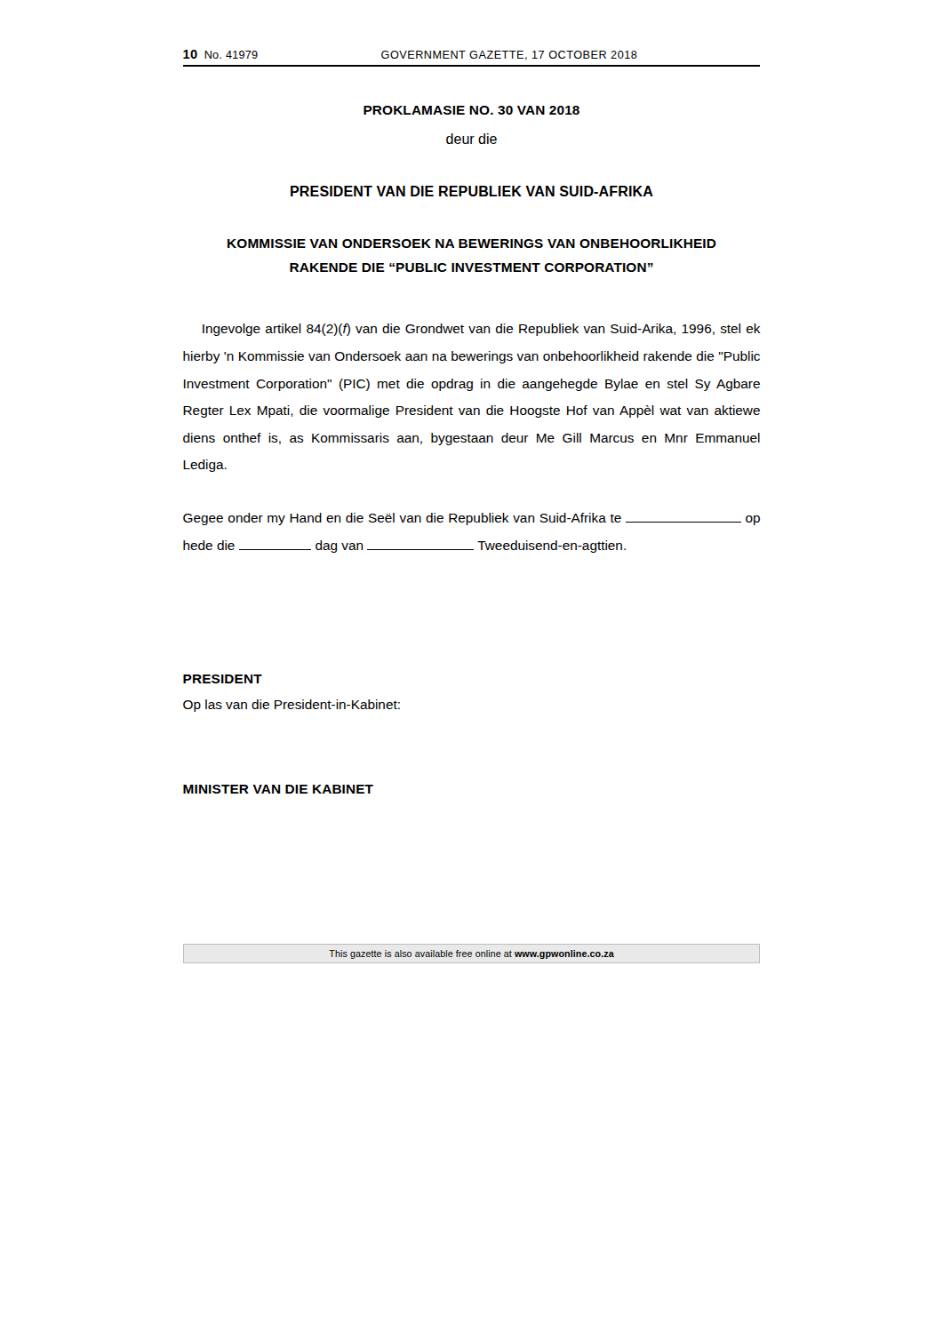10 No. 41979 GOVERNMENT GAZETTE, 17 OCTOBER 2018
PROKLAMASIE NO. 30 VAN 2018
deur die
PRESIDENT VAN DIE REPUBLIEK VAN SUID-AFRIKA
KOMMISSIE VAN ONDERSOEK NA BEWERINGS VAN ONBEHOORLIKHEID
RAKENDE DIE “PUBLIC INVESTMENT CORPORATION”
Ingevolge artikel 84(2)(f) van die Grondwet van die Republiek van Suid-Arika, 1996, stel ek hierby 'n Kommissie van Ondersoek aan na bewerings van onbehoorlikheid rakende die "Public Investment Corporation" (PIC) met die opdrag in die aangehegde Bylae en stel Sy Agbare Regter Lex Mpati, die voormalige President van die Hoogste Hof van Appèl wat van aktiewe diens onthef is, as Kommissaris aan, bygestaan deur Me Gill Marcus en Mnr Emmanuel Lediga.
Gegee onder my Hand en die Seël van die Republiek van Suid-Afrika te op hede die dag van Tweeduisend-en-agttien.
PRESIDENT
Op las van die President-in-Kabinet:
MINISTER VAN DIE KABINET
This gazette is also available free online at www.gpwonline.co.za